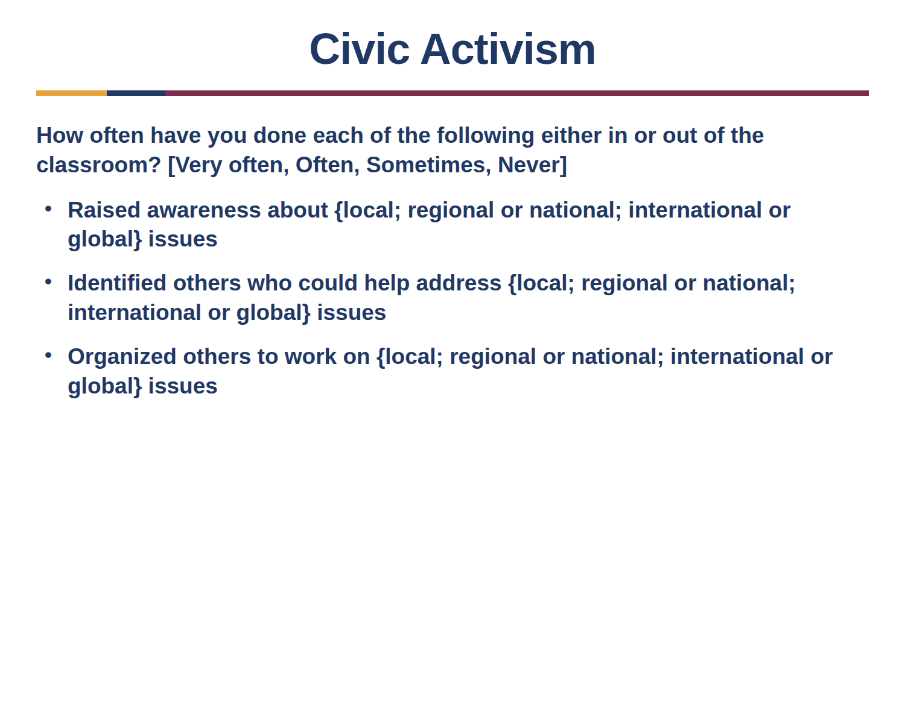Civic Activism
How often have you done each of the following either in or out of the classroom? [Very often, Often, Sometimes, Never]
Raised awareness about {local; regional or national; international or global} issues
Identified others who could help address {local; regional or national; international or global} issues
Organized others to work on {local; regional or national; international or global} issues